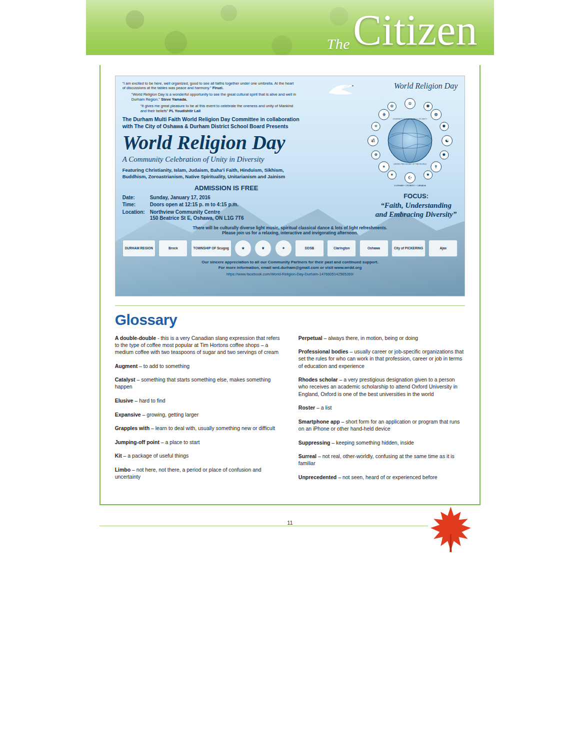The Citizen
World Religion Day
✡ ☸ ☯ ✝ ☪ ✴ ॐ ☬ ✺ ✹ ✸ ✷ ✶ ✵ ✳ ✲ DURHAM • ONTARIO • CANADA UNITED RELIGIONS OF THE WORLD DIVERSITY IS THE LEGACY OF UNITY
“I am excited to be here, well organized, good to see all faiths together under one umbrella. At the heart of discussions at the tables was peace and harmony.” Firuzi.
“World Religion Day is a wonderful opportunity to see the great cultural spirit that is alive and well in Durham Region.” Steve Yamada.
“It gives me great pleasure to be at this event to celebrate the oneness and unity of Mankind and their beliefs” PL Youdishtir Lall
The Durham Multi Faith World Religion Day Committee in collaboration
with The City of Oshawa & Durham District School Board Presents
World Religion Day
A Community Celebration of Unity in Diversity
Featuring Christianity, Islam, Judaism, Baha’i Faith, Hinduism, Sikhism,
Buddhism, Zoroastrianism, Native Spirituality, Unitarianism and Jainism
FOCUS: “Faith, Understanding
and Embracing Diversity”
ADMISSION IS FREE
| Date: | Sunday, January 17, 2016 |
| Time: | Doors open at 12:15 p. m to 4:15 p.m. |
| Location: | Northview Community Centre 150 Beatrice St E, Oshawa, ON L1G 7T6 |
There will be culturally diverse light music, spiritual classical dance & lots of light refreshments.
Please join us for a relaxing, interactive and invigorating afternoon.
DURHAM REGION
Brock
TOWNSHIP OF Scugog
★
⚜
✦
DDSB
Clarington
Oshawa
City of PICKERING
Ajax
Our sincere appreciation to all our Community Partners for their past and continued support.
For more information, email wrd.durham@gmail.com or visit www.wrdd.org
https://www.facebook.com/World-Religion-Day-Durham-1476605142565269/
Glossary
A double-double - this is a very Canadian slang expression that refers to the type of coffee most popular at Tim Hortons coffee shops – a medium coffee with two teaspoons of sugar and two servings of cream
Augment – to add to something
Catalyst – something that starts something else, makes something happen
Elusive – hard to find
Expansive – growing, getting larger
Grapples with – learn to deal with, usually something new or difficult
Jumping-off point – a place to start
Kit – a package of useful things
Limbo – not here, not there, a period or place of confusion and uncertainty
Perpetual – always there, in motion, being or doing
Professional bodies – usually career or job-specific organizations that set the rules for who can work in that profession, career or job in terms of education and experience
Rhodes scholar – a very prestigious designation given to a person who receives an academic scholarship to attend Oxford University in England, Oxford is one of the best universities in the world
Roster – a list
Smartphone app – short form for an application or program that runs on an iPhone or other hand-held device
Suppressing – keeping something hidden, inside
Surreal – not real, other-worldly, confusing at the same time as it is familiar
Unprecedented – not seen, heard of or experienced before
11